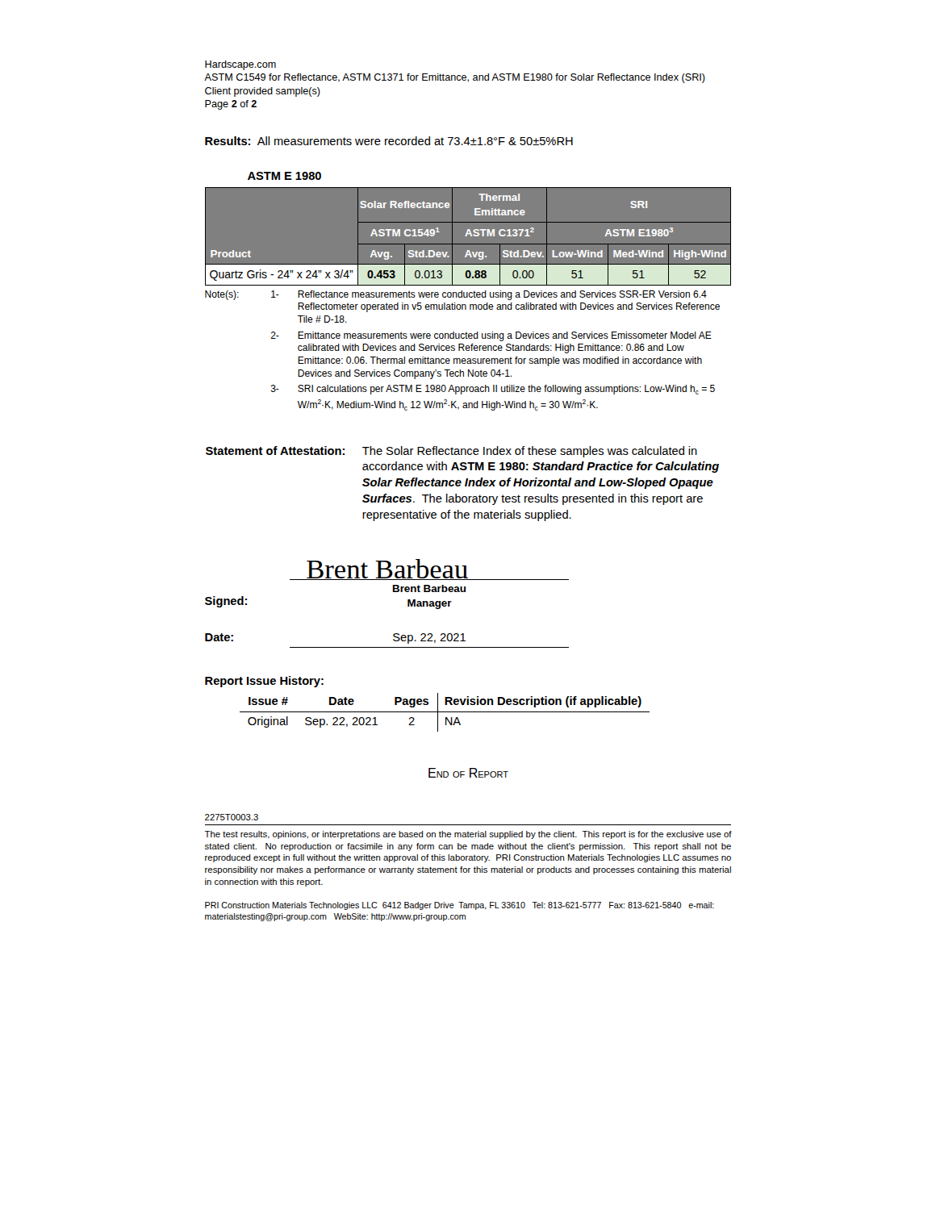Hardscape.com
ASTM C1549 for Reflectance, ASTM C1371 for Emittance, and ASTM E1980 for Solar Reflectance Index (SRI)
Client provided sample(s)
Page 2 of 2
Results: All measurements were recorded at 73.4±1.8°F & 50±5%RH
ASTM E 1980
| Product | Solar Reflectance | Thermal Emittance | SRI |
| --- | --- | --- | --- |
| ASTM C1549 1 | ASTM C1371 2 | ASTM E1980 3 |
| Avg. | Std.Dev. | Avg. | Std.Dev. | Low-Wind | Med-Wind | High-Wind |
| Quartz Gris - 24” x 24” x 3/4” | 0.453 | 0.013 | 0.88 | 0.00 | 51 | 51 | 52 |
| Note(s): | 1- | Reflectance measurements were conducted using a Devices and Services SSR-ER Version 6.4 Reflectometer operated in v5 emulation mode and calibrated with Devices and Services Reference Tile # D-18. |
| | 2- | Emittance measurements were conducted using a Devices and Services Emissometer Model AE calibrated with Devices and Services Reference Standards: High Emittance: 0.86 and Low Emittance: 0.06. Thermal emittance measurement for sample was modified in accordance with Devices and Services Company’s Tech Note 04-1. |
| | 3- | SRI calculations per ASTM E 1980 Approach II utilize the following assumptions: Low-Wind h c = 5 W/m 2 ·K, Medium-Wind h c 12 W/m 2 ·K, and High-Wind h c = 30 W/m 2 ·K. |
| Statement of Attestation: | The Solar Reflectance Index of these samples was calculated in accordance with ASTM E 1980: Standard Practice for Calculating Solar Reflectance Index of Horizontal and Low-Sloped Opaque Surfaces . The laboratory test results presented in this report are representative of the materials supplied. |
Signed:
Brent Barbeau
Brent Barbeau
Manager
Date:
Sep. 22, 2021
Report Issue History:
| Issue # | Date | Pages | Revision Description (if applicable) |
| --- | --- | --- | --- |
| Original | Sep. 22, 2021 | 2 | NA |
End of Report
2275T0003.3
The test results, opinions, or interpretations are based on the material supplied by the client. This report is for the exclusive use of stated client. No reproduction or facsimile in any form can be made without the client's permission. This report shall not be reproduced except in full without the written approval of this laboratory. PRI Construction Materials Technologies LLC assumes no responsibility nor makes a performance or warranty statement for this material or products and processes containing this material in connection with this report.
PRI Construction Materials Technologies LLC 6412 Badger Drive Tampa, FL 33610 Tel: 813-621-5777 Fax: 813-621-5840 e-mail: materialstesting@pri-group.com WebSite: http://www.pri-group.com